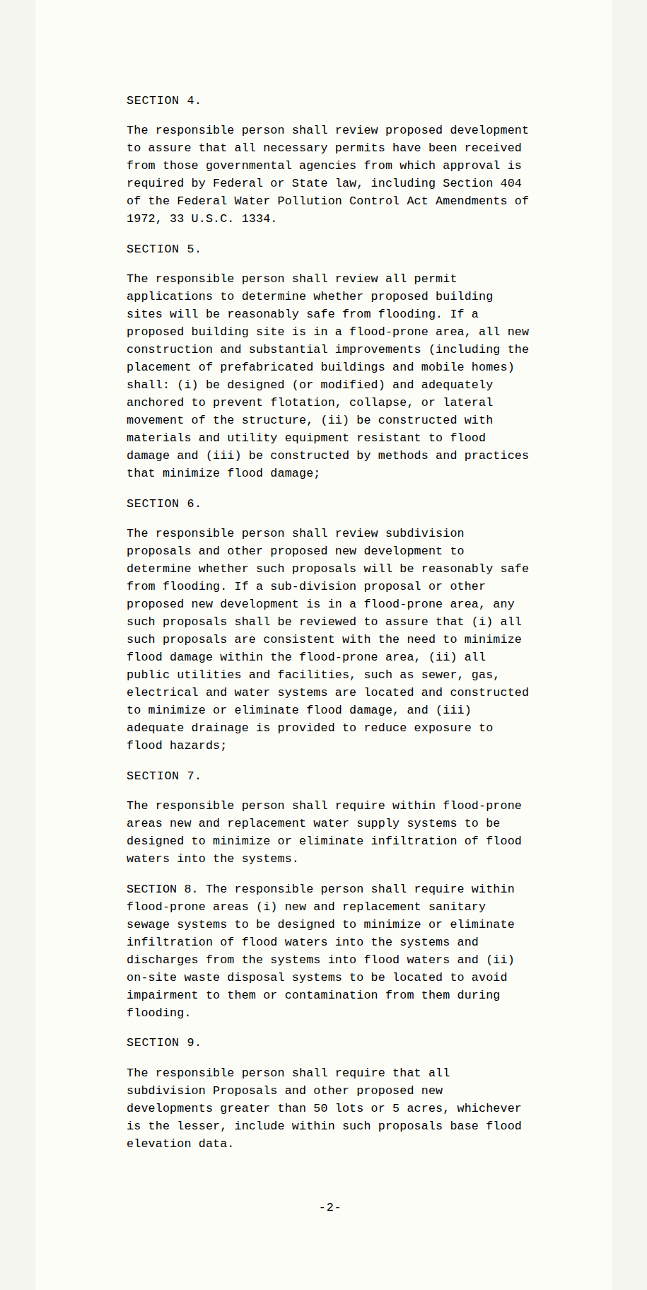SECTION 4.
The responsible person shall review proposed development to assure that all necessary permits have been received from those governmental agencies from which approval is required by Federal or State law, including Section 404 of the Federal Water Pollution Control Act Amendments of 1972, 33 U.S.C. 1334.
SECTION 5.
The responsible person shall review all permit applications to determine whether proposed building sites will be reasonably safe from flooding. If a proposed building site is in a flood-prone area, all new construction and substantial improvements (including the placement of prefabricated buildings and mobile homes) shall: (i) be designed (or modified) and adequately anchored to prevent flotation, collapse, or lateral movement of the structure, (ii) be constructed with materials and utility equipment resistant to flood damage and (iii) be constructed by methods and practices that minimize flood damage;
SECTION 6.
The responsible person shall review subdivision proposals and other proposed new development to determine whether such proposals will be reasonably safe from flooding. If a sub-division proposal or other proposed new development is in a flood-prone area, any such proposals shall be reviewed to assure that (i) all such proposals are consistent with the need to minimize flood damage within the flood-prone area, (ii) all public utilities and facilities, such as sewer, gas, electrical and water systems are located and constructed to minimize or eliminate flood damage, and (iii) adequate drainage is provided to reduce exposure to flood hazards;
SECTION 7.
The responsible person shall require within flood-prone areas new and replacement water supply systems to be designed to minimize or eliminate infiltration of flood waters into the systems.
SECTION 8. The responsible person shall require within flood-prone areas (i) new and replacement sanitary sewage systems to be designed to minimize or eliminate infiltration of flood waters into the systems and discharges from the systems into flood waters and (ii) on-site waste disposal systems to be located to avoid impairment to them or contamination from them during flooding.
SECTION 9.
The responsible person shall require that all subdivision Proposals and other proposed new developments greater than 50 lots or 5 acres, whichever is the lesser, include within such proposals base flood elevation data.
-2-